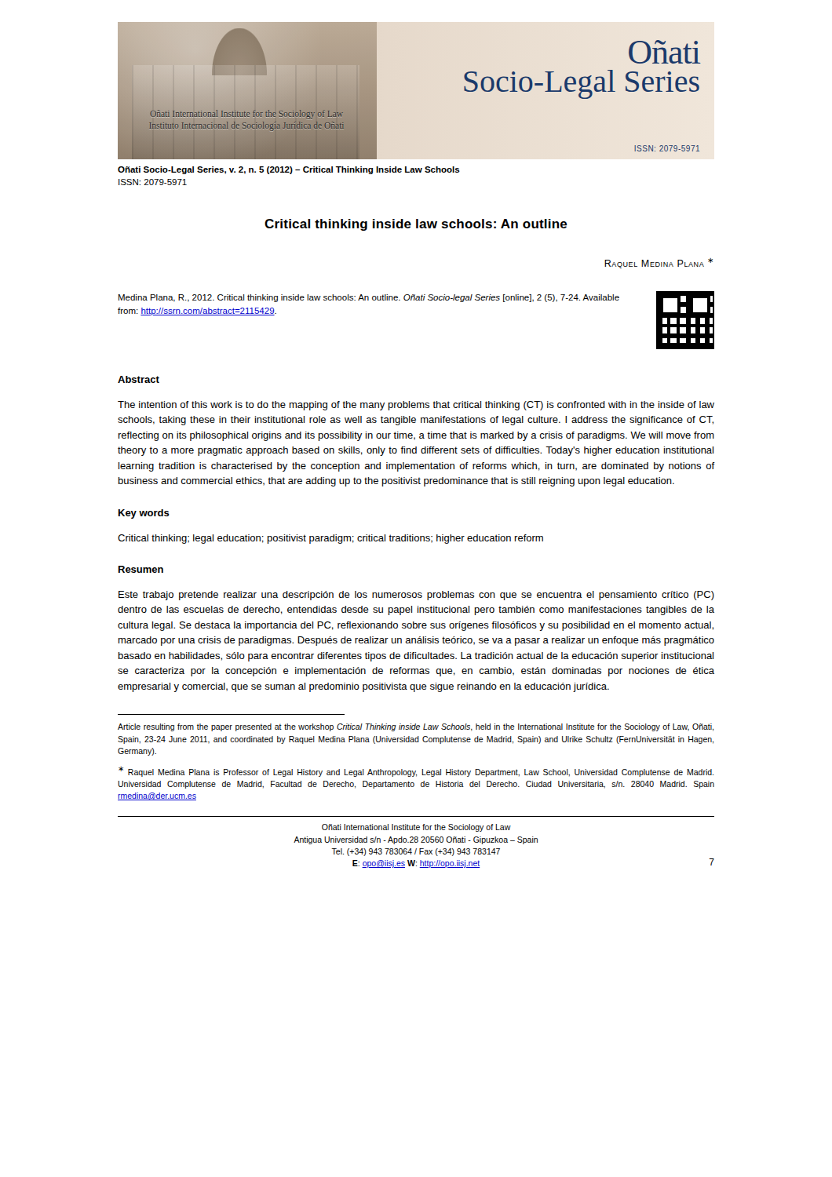Oñati International Institute for the Sociology of Law
Instituto Internacional de Sociología Jurídica de Oñati
Oñati
Socio-Legal Series
ISSN: 2079-5971
Oñati Socio-Legal Series, v. 2, n. 5 (2012) – Critical Thinking Inside Law Schools
ISSN: 2079-5971
Critical thinking inside law schools: An outline
Raquel Medina Plana ∗
Medina Plana, R., 2012. Critical thinking inside law schools: An outline. Oñati Socio-legal Series [online], 2 (5), 7-24. Available from: http://ssrn.com/abstract=2115429.
Abstract
The intention of this work is to do the mapping of the many problems that critical thinking (CT) is confronted with in the inside of law schools, taking these in their institutional role as well as tangible manifestations of legal culture. I address the significance of CT, reflecting on its philosophical origins and its possibility in our time, a time that is marked by a crisis of paradigms. We will move from theory to a more pragmatic approach based on skills, only to find different sets of difficulties. Today's higher education institutional learning tradition is characterised by the conception and implementation of reforms which, in turn, are dominated by notions of business and commercial ethics, that are adding up to the positivist predominance that is still reigning upon legal education.
Key words
Critical thinking; legal education; positivist paradigm; critical traditions; higher education reform
Resumen
Este trabajo pretende realizar una descripción de los numerosos problemas con que se encuentra el pensamiento crítico (PC) dentro de las escuelas de derecho, entendidas desde su papel institucional pero también como manifestaciones tangibles de la cultura legal. Se destaca la importancia del PC, reflexionando sobre sus orígenes filosóficos y su posibilidad en el momento actual, marcado por una crisis de paradigmas. Después de realizar un análisis teórico, se va a pasar a realizar un enfoque más pragmático basado en habilidades, sólo para encontrar diferentes tipos de dificultades. La tradición actual de la educación superior institucional se caracteriza por la concepción e implementación de reformas que, en cambio, están dominadas por nociones de ética empresarial y comercial, que se suman al predominio positivista que sigue reinando en la educación jurídica.
Article resulting from the paper presented at the workshop Critical Thinking inside Law Schools, held in the International Institute for the Sociology of Law, Oñati, Spain, 23-24 June 2011, and coordinated by Raquel Medina Plana (Universidad Complutense de Madrid, Spain) and Ulrike Schultz (FernUniversität in Hagen, Germany).
∗ Raquel Medina Plana is Professor of Legal History and Legal Anthropology, Legal History Department, Law School, Universidad Complutense de Madrid. Universidad Complutense de Madrid, Facultad de Derecho, Departamento de Historia del Derecho. Ciudad Universitaria, s/n. 28040 Madrid. Spain rmedina@der.ucm.es
Oñati International Institute for the Sociology of Law
Antigua Universidad s/n - Apdo.28 20560 Oñati - Gipuzkoa – Spain
Tel. (+34) 943 783064 / Fax (+34) 943 783147
E: opo@iisj.es W: http://opo.iisj.net 7